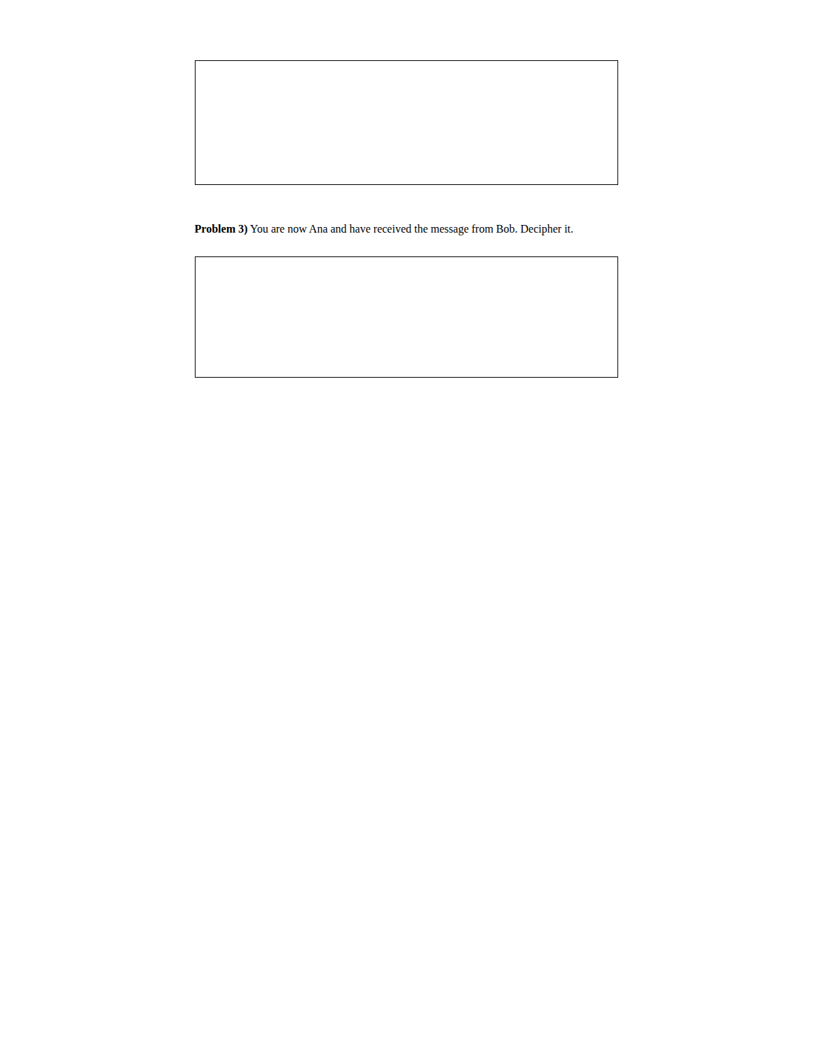Problem 3) You are now Ana and have received the message from Bob. Decipher it.